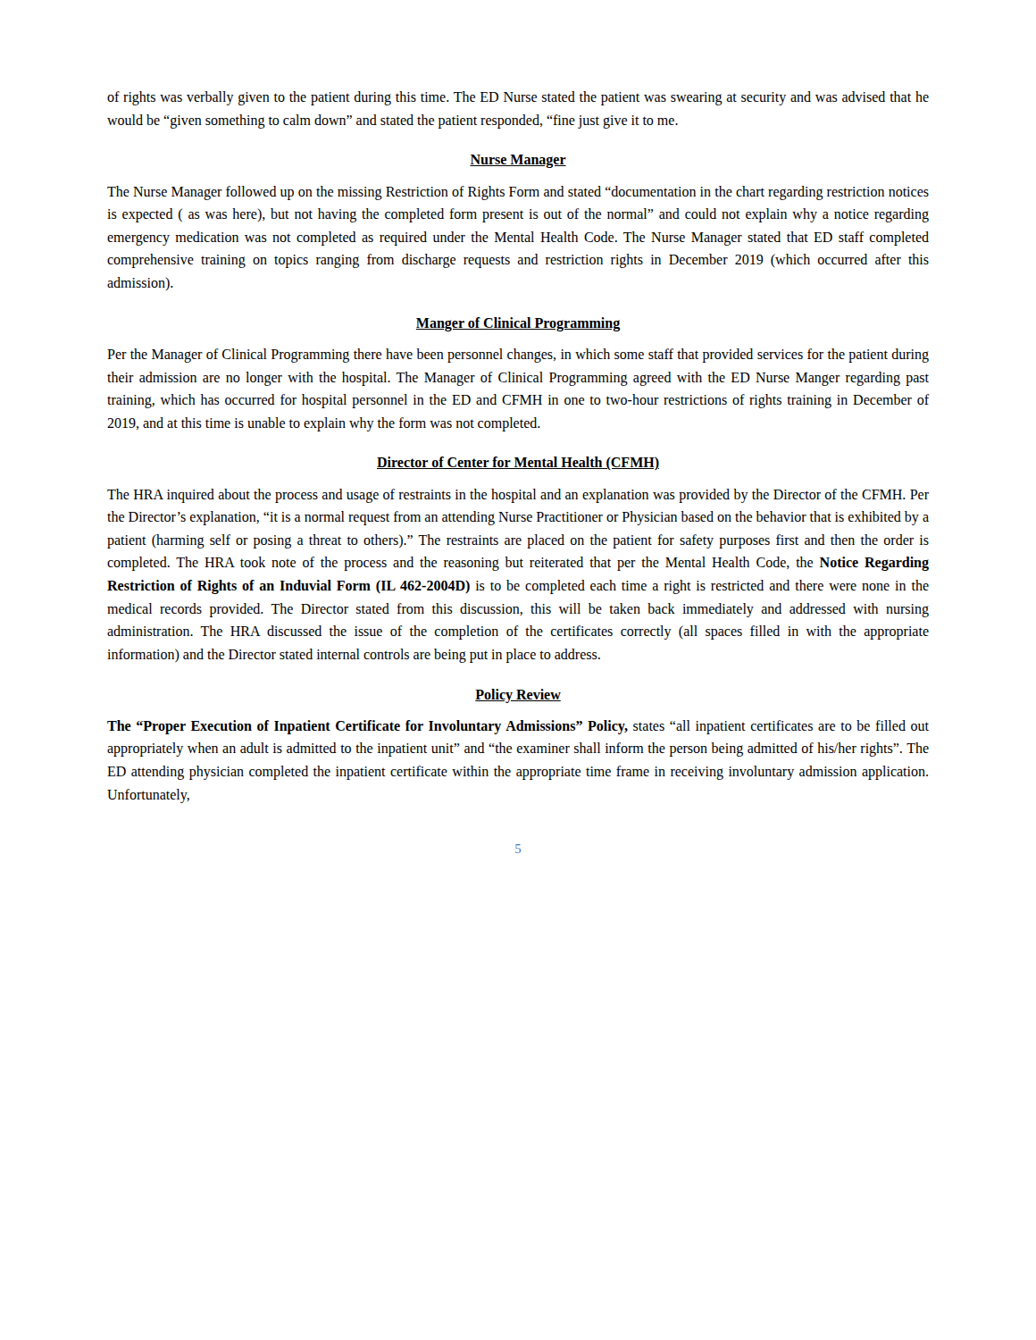of rights was verbally given to the patient during this time. The ED Nurse stated the patient was swearing at security and was advised that he would be “given something to calm down” and stated the patient responded, “fine just give it to me.
Nurse Manager
The Nurse Manager followed up on the missing Restriction of Rights Form and stated “documentation in the chart regarding restriction notices is expected ( as was here), but not having the completed form present is out of the normal” and could not explain why a notice regarding emergency medication was not completed as required under the Mental Health Code. The Nurse Manager stated that ED staff completed comprehensive training on topics ranging from discharge requests and restriction rights in December 2019 (which occurred after this admission).
Manger of Clinical Programming
Per the Manager of Clinical Programming there have been personnel changes, in which some staff that provided services for the patient during their admission are no longer with the hospital. The Manager of Clinical Programming agreed with the ED Nurse Manger regarding past training, which has occurred for hospital personnel in the ED and CFMH in one to two-hour restrictions of rights training in December of 2019, and at this time is unable to explain why the form was not completed.
Director of Center for Mental Health (CFMH)
The HRA inquired about the process and usage of restraints in the hospital and an explanation was provided by the Director of the CFMH. Per the Director’s explanation, “it is a normal request from an attending Nurse Practitioner or Physician based on the behavior that is exhibited by a patient (harming self or posing a threat to others).” The restraints are placed on the patient for safety purposes first and then the order is completed. The HRA took note of the process and the reasoning but reiterated that per the Mental Health Code, the Notice Regarding Restriction of Rights of an Induvial Form (IL 462-2004D) is to be completed each time a right is restricted and there were none in the medical records provided. The Director stated from this discussion, this will be taken back immediately and addressed with nursing administration. The HRA discussed the issue of the completion of the certificates correctly (all spaces filled in with the appropriate information) and the Director stated internal controls are being put in place to address.
Policy Review
The “Proper Execution of Inpatient Certificate for Involuntary Admissions” Policy, states “all inpatient certificates are to be filled out appropriately when an adult is admitted to the inpatient unit” and “the examiner shall inform the person being admitted of his/her rights”. The ED attending physician completed the inpatient certificate within the appropriate time frame in receiving involuntary admission application. Unfortunately,
5